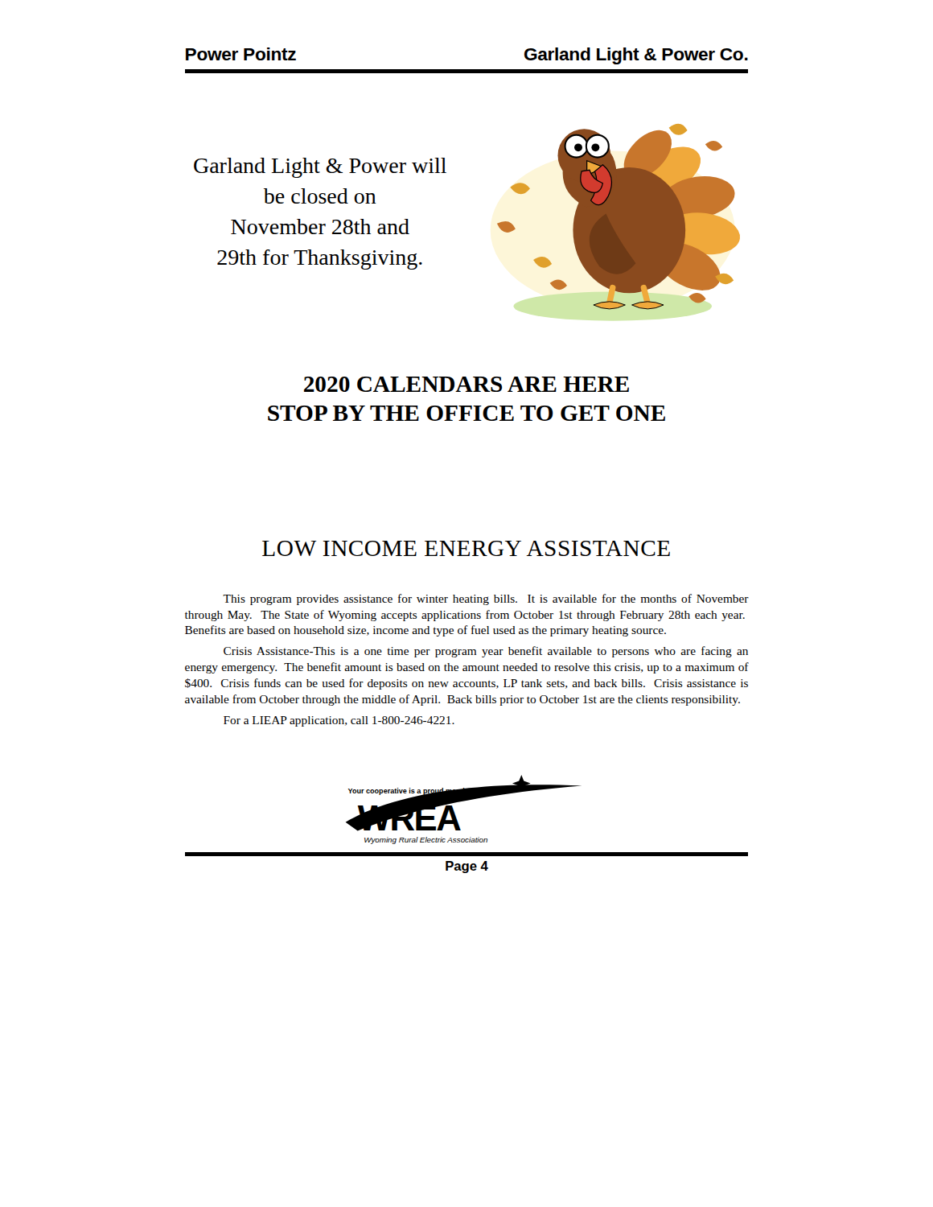Power Pointz
Garland Light & Power Co.
Garland Light & Power will be closed on
November 28th and
29th for Thanksgiving.
2020 CALENDARS ARE HERE
STOP BY THE OFFICE TO GET ONE
LOW INCOME ENERGY ASSISTANCE
This program provides assistance for winter heating bills. It is available for the months of November through May. The State of Wyoming accepts applications from October 1st through February 28th each year. Benefits are based on household size, income and type of fuel used as the primary heating source.
Crisis Assistance-This is a one time per program year benefit available to persons who are facing an energy emergency. The benefit amount is based on the amount needed to resolve this crisis, up to a maximum of $400. Crisis funds can be used for deposits on new accounts, LP tank sets, and back bills. Crisis assistance is available from October through the middle of April. Back bills prior to October 1st are the clients responsibility.
For a LIEAP application, call 1-800-246-4221.
Your cooperative is a proud member of WREA Wyoming Rural Electric Association
Page 4